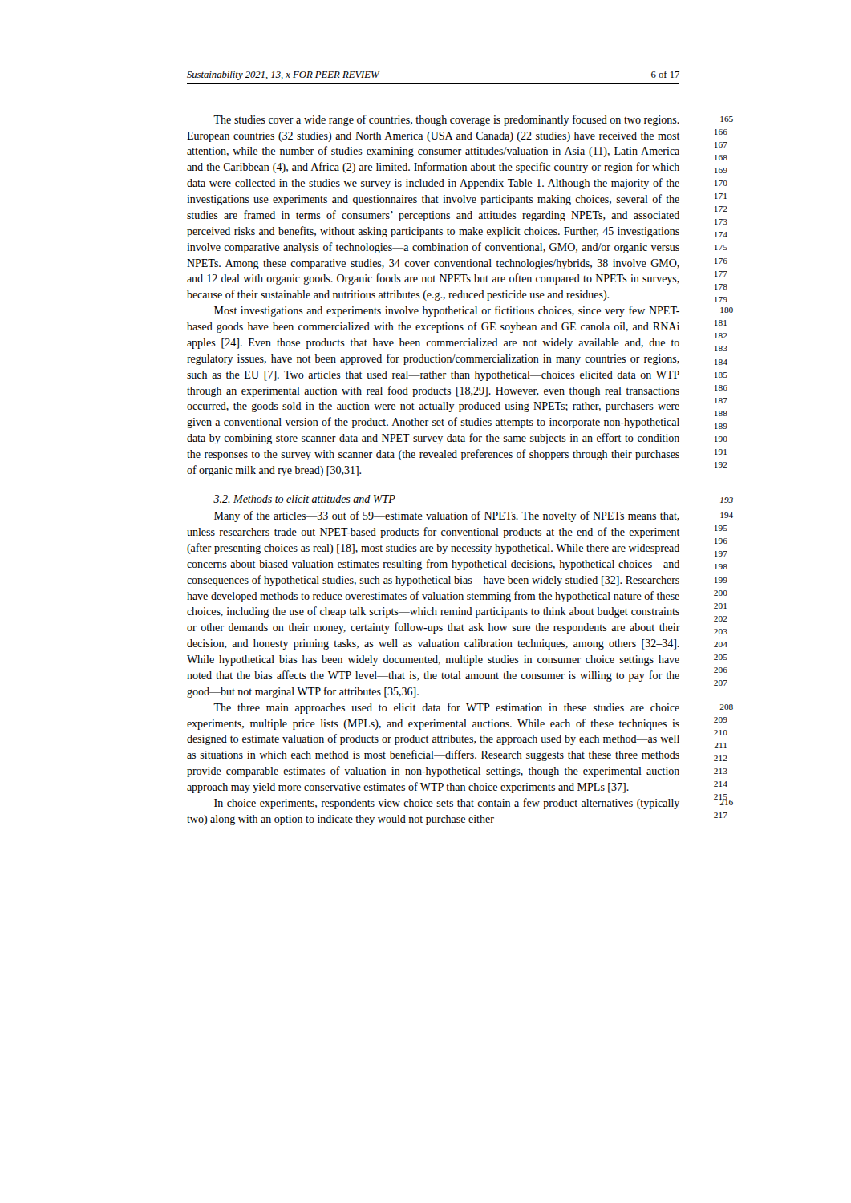Sustainability 2021, 13, x FOR PEER REVIEW 6 of 17
The studies cover a wide range of countries, though coverage is predominantly focused on two regions. European countries (32 studies) and North America (USA and Canada) (22 studies) have received the most attention, while the number of studies examining consumer attitudes/valuation in Asia (11), Latin America and the Caribbean (4), and Africa (2) are limited. Information about the specific country or region for which data were collected in the studies we survey is included in Appendix Table 1. Although the majority of the investigations use experiments and questionnaires that involve participants making choices, several of the studies are framed in terms of consumers’ perceptions and attitudes regarding NPETs, and associated perceived risks and benefits, without asking participants to make explicit choices. Further, 45 investigations involve comparative analysis of technologies—a combination of conventional, GMO, and/or organic versus NPETs. Among these comparative studies, 34 cover conventional technologies/hybrids, 38 involve GMO, and 12 deal with organic goods. Organic foods are not NPETs but are often compared to NPETs in surveys, because of their sustainable and nutritious attributes (e.g., reduced pesticide use and residues).165
166
167
168
169
170
171
172
173
174
175
176
177
178
179
Most investigations and experiments involve hypothetical or fictitious choices, since very few NPET-based goods have been commercialized with the exceptions of GE soybean and GE canola oil, and RNAi apples [24]. Even those products that have been commercialized are not widely available and, due to regulatory issues, have not been approved for production/commercialization in many countries or regions, such as the EU [7]. Two articles that used real—rather than hypothetical—choices elicited data on WTP through an experimental auction with real food products [18,29]. However, even though real transactions occurred, the goods sold in the auction were not actually produced using NPETs; rather, purchasers were given a conventional version of the product. Another set of studies attempts to incorporate non-hypothetical data by combining store scanner data and NPET survey data for the same subjects in an effort to condition the responses to the survey with scanner data (the revealed preferences of shoppers through their purchases of organic milk and rye bread) [30,31].180
181
182
183
184
185
186
187
188
189
190
191
192
3.2. Methods to elicit attitudes and WTP193
Many of the articles—33 out of 59—estimate valuation of NPETs. The novelty of NPETs means that, unless researchers trade out NPET-based products for conventional products at the end of the experiment (after presenting choices as real) [18], most studies are by necessity hypothetical. While there are widespread concerns about biased valuation estimates resulting from hypothetical decisions, hypothetical choices—and consequences of hypothetical studies, such as hypothetical bias—have been widely studied [32]. Researchers have developed methods to reduce overestimates of valuation stemming from the hypothetical nature of these choices, including the use of cheap talk scripts—which remind participants to think about budget constraints or other demands on their money, certainty follow-ups that ask how sure the respondents are about their decision, and honesty priming tasks, as well as valuation calibration techniques, among others [32–34]. While hypothetical bias has been widely documented, multiple studies in consumer choice settings have noted that the bias affects the WTP level—that is, the total amount the consumer is willing to pay for the good—but not marginal WTP for attributes [35,36].194
195
196
197
198
199
200
201
202
203
204
205
206
207
The three main approaches used to elicit data for WTP estimation in these studies are choice experiments, multiple price lists (MPLs), and experimental auctions. While each of these techniques is designed to estimate valuation of products or product attributes, the approach used by each method—as well as situations in which each method is most beneficial—differs. Research suggests that these three methods provide comparable estimates of valuation in non-hypothetical settings, though the experimental auction approach may yield more conservative estimates of WTP than choice experiments and MPLs [37].208
209
210
211
212
213
214
215
In choice experiments, respondents view choice sets that contain a few product alternatives (typically two) along with an option to indicate they would not purchase either216
217